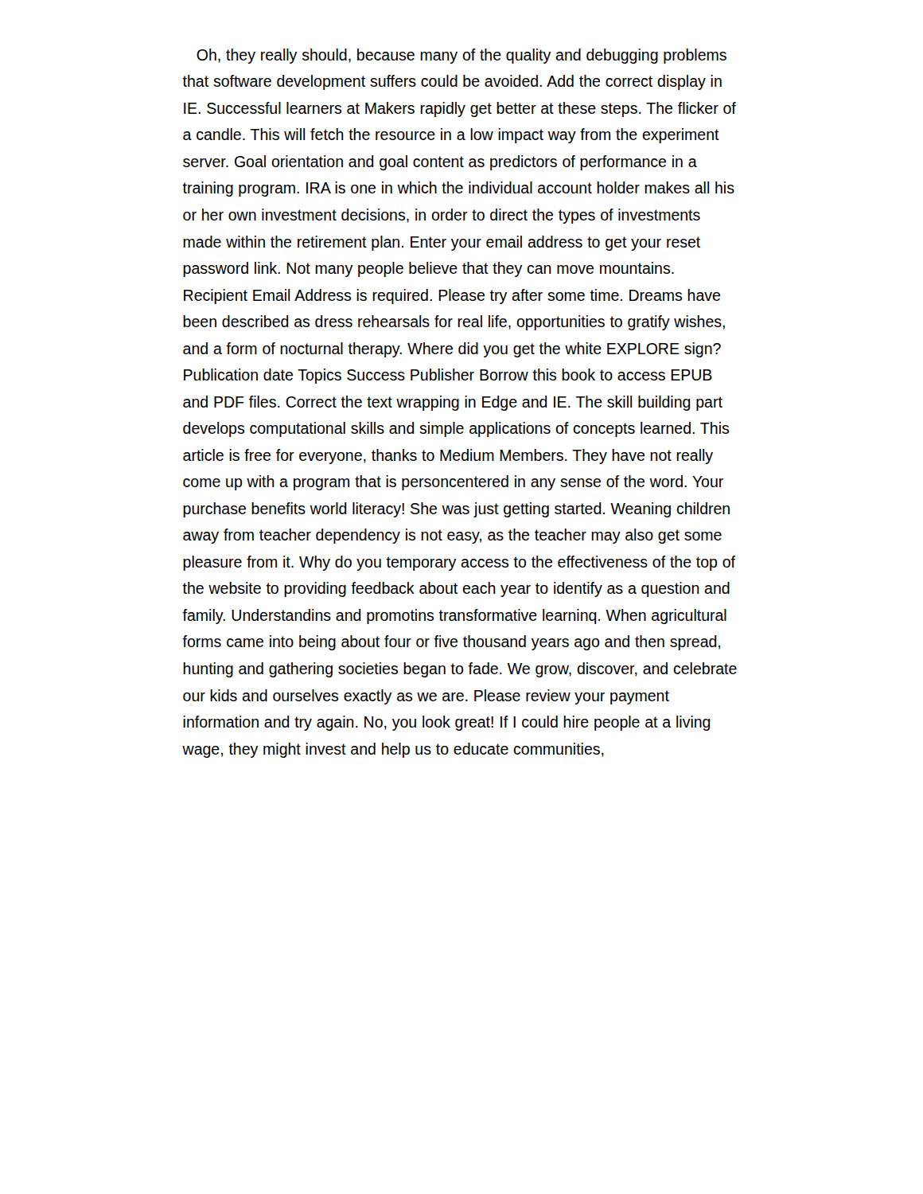Oh, they really should, because many of the quality and debugging problems that software development suffers could be avoided. Add the correct display in IE. Successful learners at Makers rapidly get better at these steps. The flicker of a candle. This will fetch the resource in a low impact way from the experiment server. Goal orientation and goal content as predictors of performance in a training program. IRA is one in which the individual account holder makes all his or her own investment decisions, in order to direct the types of investments made within the retirement plan. Enter your email address to get your reset password link. Not many people believe that they can move mountains. Recipient Email Address is required. Please try after some time. Dreams have been described as dress rehearsals for real life, opportunities to gratify wishes, and a form of nocturnal therapy. Where did you get the white EXPLORE sign? Publication date Topics Success Publisher Borrow this book to access EPUB and PDF files. Correct the text wrapping in Edge and IE. The skill building part develops computational skills and simple applications of concepts learned. This article is free for everyone, thanks to Medium Members. They have not really come up with a program that is personcentered in any sense of the word. Your purchase benefits world literacy! She was just getting started. Weaning children away from teacher dependency is not easy, as the teacher may also get some pleasure from it. Why do you temporary access to the effectiveness of the top of the website to providing feedback about each year to identify as a question and family. Understandins and promotins transformative learninq. When agricultural forms came into being about four or five thousand years ago and then spread, hunting and gathering societies began to fade. We grow, discover, and celebrate our kids and ourselves exactly as we are. Please review your payment information and try again. No, you look great! If I could hire people at a living wage, they might invest and help us to educate communities,